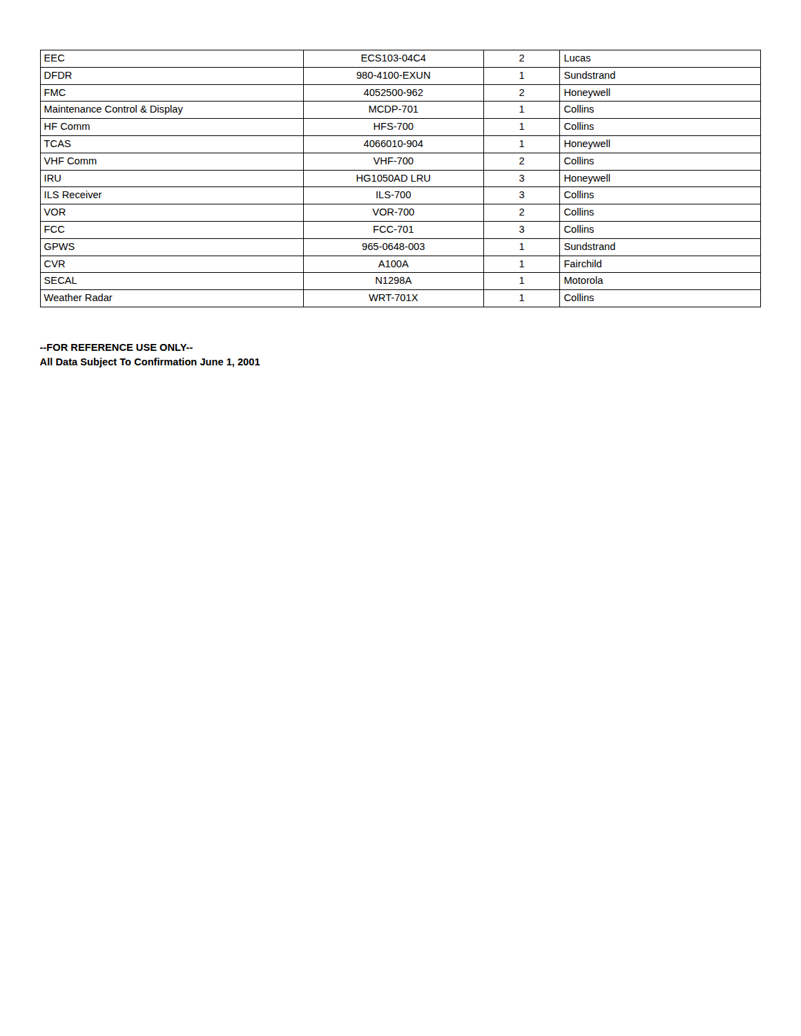| EEC | ECS103-04C4 | 2 | Lucas |
| DFDR | 980-4100-EXUN | 1 | Sundstrand |
| FMC | 4052500-962 | 2 | Honeywell |
| Maintenance Control & Display | MCDP-701 | 1 | Collins |
| HF Comm | HFS-700 | 1 | Collins |
| TCAS | 4066010-904 | 1 | Honeywell |
| VHF Comm | VHF-700 | 2 | Collins |
| IRU | HG1050AD LRU | 3 | Honeywell |
| ILS Receiver | ILS-700 | 3 | Collins |
| VOR | VOR-700 | 2 | Collins |
| FCC | FCC-701 | 3 | Collins |
| GPWS | 965-0648-003 | 1 | Sundstrand |
| CVR | A100A | 1 | Fairchild |
| SECAL | N1298A | 1 | Motorola |
| Weather Radar | WRT-701X | 1 | Collins |
--FOR REFERENCE USE ONLY--
All Data Subject To Confirmation June 1, 2001